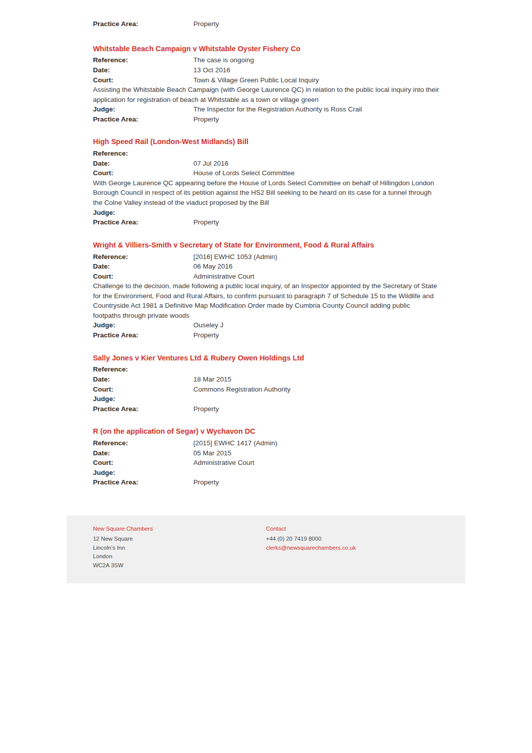Practice Area:
Property
Whitstable Beach Campaign v Whitstable Oyster Fishery Co
Reference:
The case is ongoing
Date:
13 Oct 2016
Court:
Town & Village Green Public Local Inquiry
Assisting the Whitstable Beach Campaign (with George Laurence QC) in relation to the public local inquiry into their application for registration of beach at Whitstable as a town or village green
Judge:
The Inspector for the Registration Authority is Ross Crail
Practice Area:
Property
High Speed Rail (London-West Midlands) Bill
Reference:
Date:
07 Jul 2016
Court:
House of Lords Select Committee
With George Laurence QC appearing before the House of Lords Select Committee on behalf of Hillingdon London Borough Council in respect of its petition against the HS2 Bill seeking to be heard on its case for a tunnel through the Colne Valley instead of the viaduct proposed by the Bill
Judge:
Practice Area:
Property
Wright & Villiers-Smith v Secretary of State for Environment, Food & Rural Affairs
Reference:
[2016] EWHC 1053 (Admin)
Date:
06 May 2016
Court:
Administrative Court
Challenge to the decision, made following a public local inquiry, of an Inspector appointed by the Secretary of State for the Environment, Food and Rural Affairs, to confirm pursuant to paragraph 7 of Schedule 15 to the Wildlife and Countryside Act 1981 a Definitive Map Modification Order made by Cumbria County Council adding public footpaths through private woods
Judge:
Ouseley J
Practice Area:
Property
Sally Jones v Kier Ventures Ltd & Rubery Owen Holdings Ltd
Reference:
Date:
18 Mar 2015
Court:
Commons Registration Authority
Judge:
Practice Area:
Property
R (on the application of Segar) v Wychavon DC
Reference:
[2015] EWHC 1417 (Admin)
Date:
05 Mar 2015
Court:
Administrative Court
Judge:
Practice Area:
Property
New Square Chambers
12 New Square
Lincoln’s Inn
London
WC2A 3SW
Contact
+44 (0) 20 7419 8000
clerks@newsquarechambers.co.uk